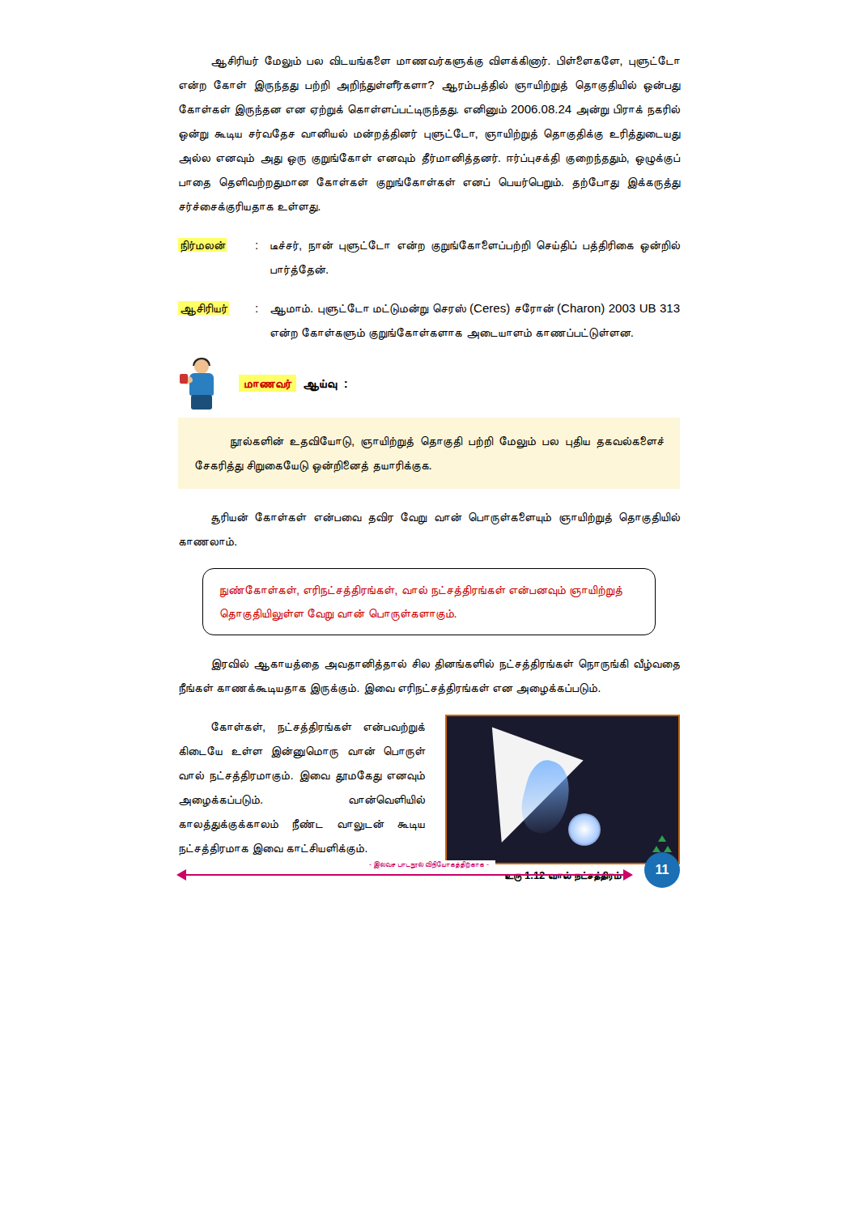ஆசிரியர் மேலும் பல விடயங்களை மாணவர்களுக்கு விளக்கினார். பிள்ளைகளே, புளுட்டோ என்ற கோள் இருந்தது பற்றி அறிந்துள்ளீர்களா? ஆரம்பத்தில் ஞாயிற்றுத் தொகுதியில் ஒன்பது கோள்கள் இருந்தன என ஏற்றுக் கொள்ளப்பட்டிருந்தது. எனினும் 2006.08.24 அன்று பிராக் நகரில் ஒன்று கூடிய சர்வதேச வானியல் மன்றத்தினர் புளுட்டோ, ஞாயிற்றுத் தொகுதிக்கு உரித்துடையது அல்ல எனவும் அது ஒரு குறுங்கோள் எனவும் தீர்மானித்தனர். ஈர்ப்புசக்தி குறைந்ததும், ஒழுக்குப் பாதை தெளிவற்றதுமான கோள்கள் குறுங்கோள்கள் எனப் பெயர்பெறும். தற்போது இக்கருத்து சர்ச்சைக்குரியதாக உள்ளது.
நிர்மலன்
:
டீச்சர், நான் புளுட்டோ என்ற குறுங்கோளைப்பற்றி செய்திப் பத்திரிகை ஒன்றில் பார்த்தேன்.
ஆசிரியர்
:
ஆமாம். புளுட்டோ மட்டுமன்று செரஸ் (Ceres) சரோன் (Charon) 2003 UB 313 என்ற கோள்களும் குறுங்கோள்களாக அடையாளம் காணப்பட்டுள்ளன.
மாணவர் ஆய்வு :
நூல்களின் உதவியோடு, ஞாயிற்றுத் தொகுதி பற்றி மேலும் பல புதிய தகவல்களைச் சேகரித்து சிறுகையேடு ஒன்றினைத் தயாரிக்குக.
சூரியன் கோள்கள் என்பவை தவிர வேறு வான் பொருள்களையும் ஞாயிற்றுத் தொகுதியில் காணலாம்.
நுண்கோள்கள், எரிநட்சத்திரங்கள், வால் நட்சத்திரங்கள் என்பனவும் ஞாயிற்றுத் தொகுதியிலுள்ள வேறு வான் பொருள்களாகும்.
இரவில் ஆகாயத்தை அவதானித்தால் சில தினங்களில் நட்சத்திரங்கள் நொருங்கி வீழ்வதை நீங்கள் காணக்கூடியதாக இருக்கும். இவை எரிநட்சத்திரங்கள் என அழைக்கப்படும்.
உரு 1.12 வால் நட்சத்திரம்
கோள்கள், நட்சத்திரங்கள் என்பவற்றுக் கிடையே உள்ள இன்னுமொரு வான் பொருள் வால் நட்சத்திரமாகும். இவை தூமகேது எனவும் அழைக்கப்படும். வான்வெளியில் காலத்துக்குக்காலம் நீண்ட வாலுடன் கூடிய நட்சத்திரமாக இவை காட்சியளிக்கும்.
- இலவச பாடநூல் விநியோகத்திற்காக -
11